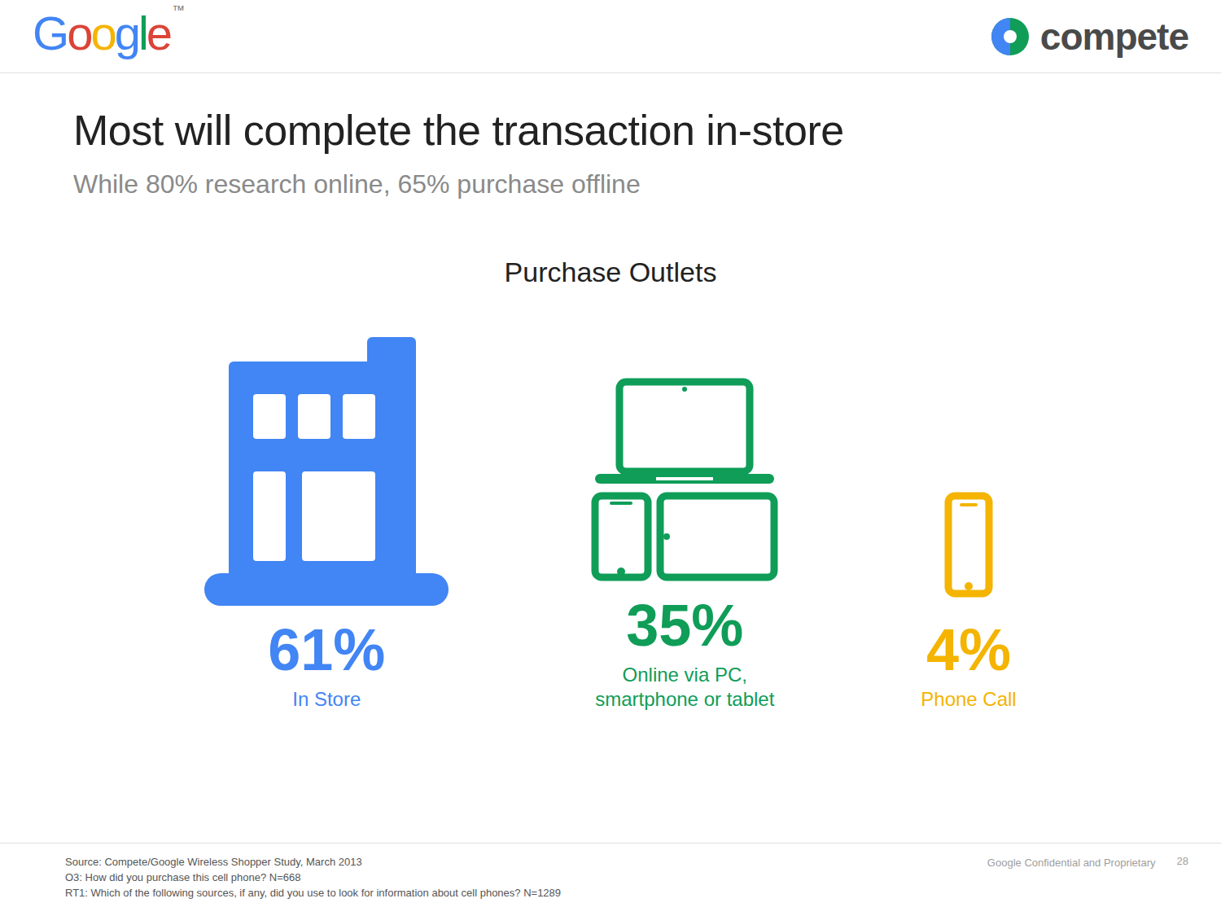Google™
compete
Most will complete the transaction in-store
While 80% research online, 65% purchase offline
Purchase Outlets
61%
In Store
35%
Online via PC,
smartphone or tablet
4%
Phone Call
Source: Compete/Google Wireless Shopper Study, March 2013
O3: How did you purchase this cell phone? N=668
RT1: Which of the following sources, if any, did you use to look for information about cell phones? N=1289
Google Confidential and Proprietary
28